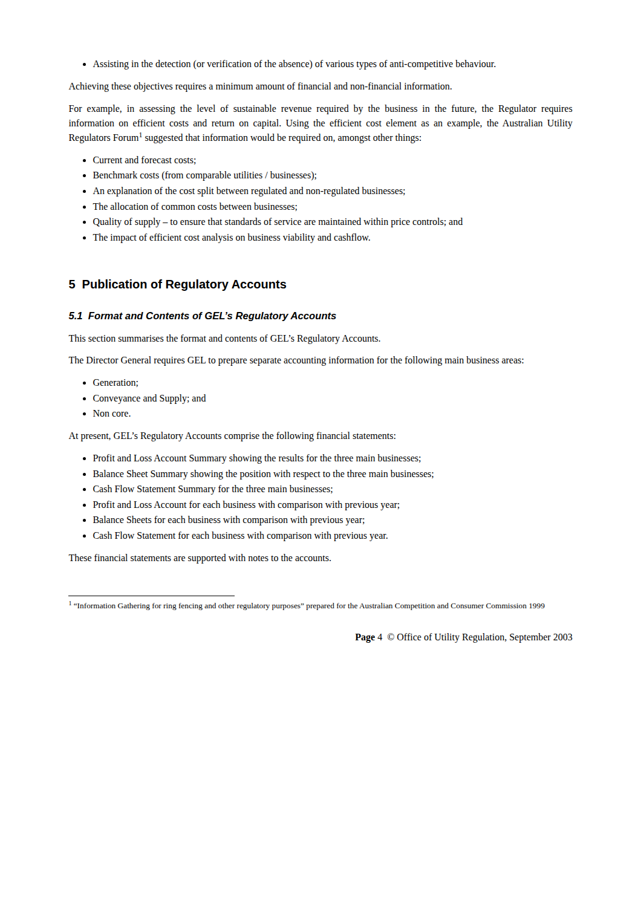Assisting in the detection (or verification of the absence) of various types of anti-competitive behaviour.
Achieving these objectives requires a minimum amount of financial and non-financial information.
For example, in assessing the level of sustainable revenue required by the business in the future, the Regulator requires information on efficient costs and return on capital. Using the efficient cost element as an example, the Australian Utility Regulators Forum1 suggested that information would be required on, amongst other things:
Current and forecast costs;
Benchmark costs (from comparable utilities / businesses);
An explanation of the cost split between regulated and non-regulated businesses;
The allocation of common costs between businesses;
Quality of supply – to ensure that standards of service are maintained within price controls; and
The impact of efficient cost analysis on business viability and cashflow.
5 Publication of Regulatory Accounts
5.1 Format and Contents of GEL’s Regulatory Accounts
This section summarises the format and contents of GEL’s Regulatory Accounts.
The Director General requires GEL to prepare separate accounting information for the following main business areas:
Generation;
Conveyance and Supply; and
Non core.
At present, GEL’s Regulatory Accounts comprise the following financial statements:
Profit and Loss Account Summary showing the results for the three main businesses;
Balance Sheet Summary showing the position with respect to the three main businesses;
Cash Flow Statement Summary for the three main businesses;
Profit and Loss Account for each business with comparison with previous year;
Balance Sheets for each business with comparison with previous year;
Cash Flow Statement for each business with comparison with previous year.
These financial statements are supported with notes to the accounts.
1 “Information Gathering for ring fencing and other regulatory purposes” prepared for the Australian Competition and Consumer Commission 1999
Page 4 © Office of Utility Regulation, September 2003